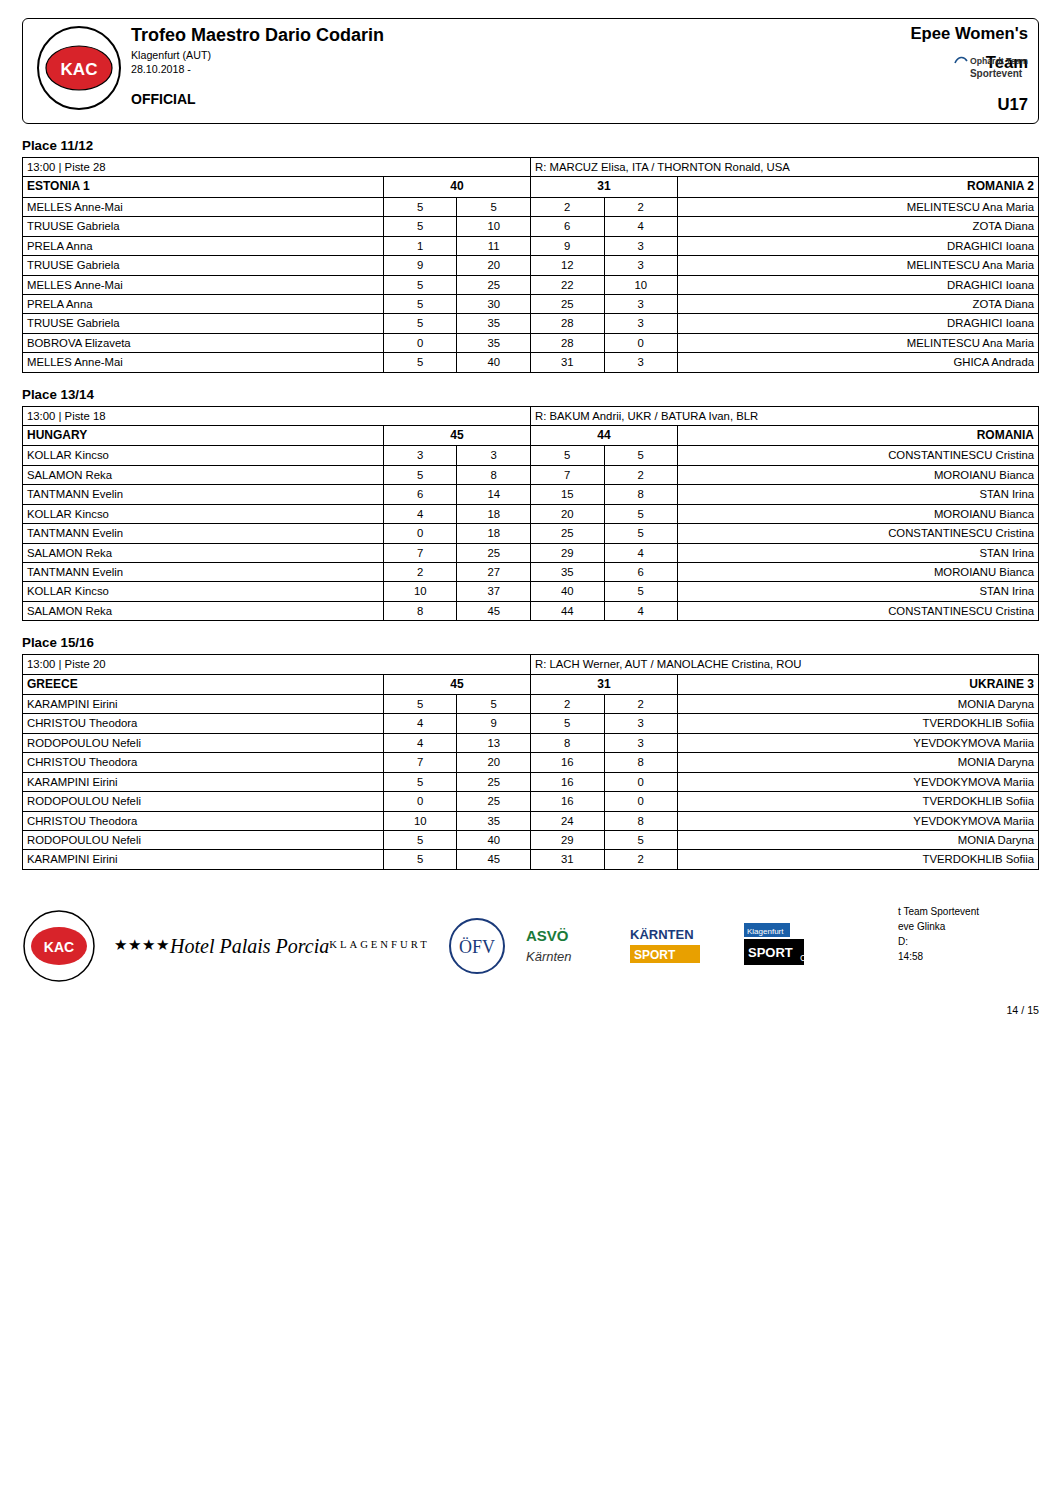KAC
Trofeo Maestro Dario Codarin
Klagenfurt (AUT)
28.10.2018 -
OFFICIAL
Epee Women's
Ophardt Team
Sportevent
Team
U17
Place 11/12
| 13:00 / Piste 28 | R: MARCUZ Elisa, ITA / THORNTON Ronald, USA |
| ESTONIA 1 | 40 | 31 | ROMANIA 2 |
| MELLES Anne-Mai | 5 | 5 | 2 | 2 | MELINTESCU Ana Maria |
| TRUUSE Gabriela | 5 | 10 | 6 | 4 | ZOTA Diana |
| PRELA Anna | 1 | 11 | 9 | 3 | DRAGHICI Ioana |
| TRUUSE Gabriela | 9 | 20 | 12 | 3 | MELINTESCU Ana Maria |
| MELLES Anne-Mai | 5 | 25 | 22 | 10 | DRAGHICI Ioana |
| PRELA Anna | 5 | 30 | 25 | 3 | ZOTA Diana |
| TRUUSE Gabriela | 5 | 35 | 28 | 3 | DRAGHICI Ioana |
| BOBROVA Elizaveta | 0 | 35 | 28 | 0 | MELINTESCU Ana Maria |
| MELLES Anne-Mai | 5 | 40 | 31 | 3 | GHICA Andrada |
Place 13/14
| 13:00 / Piste 18 | R: BAKUM Andrii, UKR / BATURA Ivan, BLR |
| HUNGARY | 45 | 44 | ROMANIA |
| KOLLAR Kincso | 3 | 3 | 5 | 5 | CONSTANTINESCU Cristina |
| SALAMON Reka | 5 | 8 | 7 | 2 | MOROIANU Bianca |
| TANTMANN Evelin | 6 | 14 | 15 | 8 | STAN Irina |
| KOLLAR Kincso | 4 | 18 | 20 | 5 | MOROIANU Bianca |
| TANTMANN Evelin | 0 | 18 | 25 | 5 | CONSTANTINESCU Cristina |
| SALAMON Reka | 7 | 25 | 29 | 4 | STAN Irina |
| TANTMANN Evelin | 2 | 27 | 35 | 6 | MOROIANU Bianca |
| KOLLAR Kincso | 10 | 37 | 40 | 5 | STAN Irina |
| SALAMON Reka | 8 | 45 | 44 | 4 | CONSTANTINESCU Cristina |
Place 15/16
| 13:00 / Piste 20 | R: LACH Werner, AUT / MANOLACHE Cristina, ROU |
| GREECE | 45 | 31 | UKRAINE 3 |
| KARAMPINI Eirini | 5 | 5 | 2 | 2 | MONIA Daryna |
| CHRISTOU Theodora | 4 | 9 | 5 | 3 | TVERDOKHLIB Sofiia |
| RODOPOULOU Nefeli | 4 | 13 | 8 | 3 | YEVDOKYMOVA Mariia |
| CHRISTOU Theodora | 7 | 20 | 16 | 8 | MONIA Daryna |
| KARAMPINI Eirini | 5 | 25 | 16 | 0 | YEVDOKYMOVA Mariia |
| RODOPOULOU Nefeli | 0 | 25 | 16 | 0 | TVERDOKHLIB Sofiia |
| CHRISTOU Theodora | 10 | 35 | 24 | 8 | YEVDOKYMOVA Mariia |
| RODOPOULOU Nefeli | 5 | 40 | 29 | 5 | MONIA Daryna |
| KARAMPINI Eirini | 5 | 45 | 31 | 2 | TVERDOKHLIB Sofiia |
KAC
★★★★
Hotel Palais Porcia
KLAGENFURT
ÖFV
ASVÖ Kärnten
KÄRNTEN SPORT
Klagenfurt SPORT City
t Team Sportevent
eve Glinka
D:
14:58
14 / 15